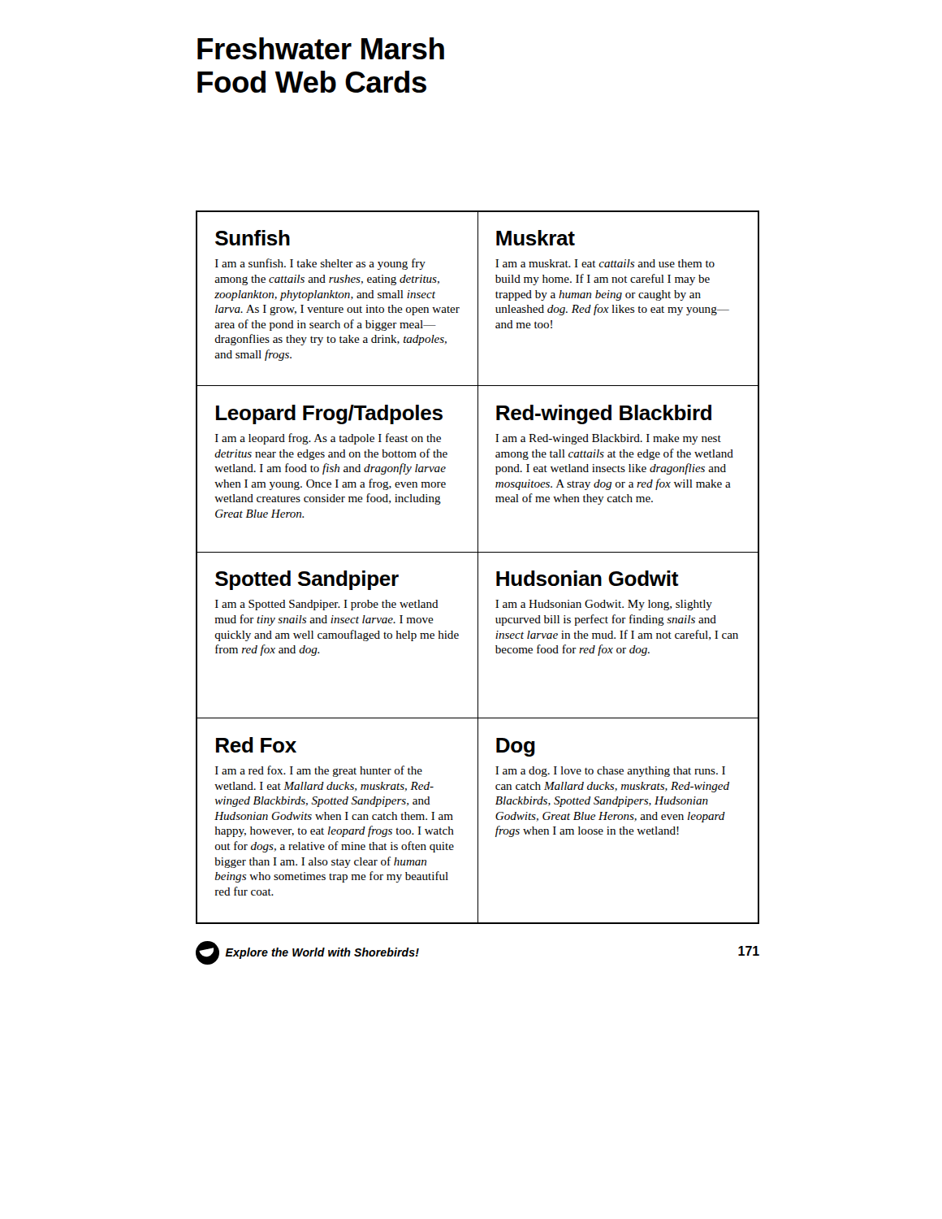Freshwater Marsh
Food Web Cards
| Sunfish I am a sunfish. I take shelter as a young fry among the cattails and rushes, eating detritus, zooplankton, phytoplankton, and small insect larva. As I grow, I venture out into the open water area of the pond in search of a bigger meal—dragonflies as they try to take a drink, tadpoles, and small frogs. | Muskrat I am a muskrat. I eat cattails and use them to build my home. If I am not careful I may be trapped by a human being or caught by an unleashed dog. Red fox likes to eat my young—and me too! |
| Leopard Frog/Tadpoles I am a leopard frog. As a tadpole I feast on the detritus near the edges and on the bottom of the wetland. I am food to fish and dragonfly larvae when I am young. Once I am a frog, even more wetland creatures consider me food, including Great Blue Heron. | Red-winged Blackbird I am a Red-winged Blackbird. I make my nest among the tall cattails at the edge of the wetland pond. I eat wetland insects like dragonflies and mosquitoes. A stray dog or a red fox will make a meal of me when they catch me. |
| Spotted Sandpiper I am a Spotted Sandpiper. I probe the wetland mud for tiny snails and insect larvae. I move quickly and am well camouflaged to help me hide from red fox and dog. | Hudsonian Godwit I am a Hudsonian Godwit. My long, slightly upcurved bill is perfect for finding snails and insect larvae in the mud. If I am not careful, I can become food for red fox or dog. |
| Red Fox I am a red fox. I am the great hunter of the wetland. I eat Mallard ducks, muskrats, Red-winged Blackbirds, Spotted Sandpipers, and Hudsonian Godwits when I can catch them. I am happy, however, to eat leopard frogs too. I watch out for dogs, a relative of mine that is often quite bigger than I am. I also stay clear of human beings who sometimes trap me for my beautiful red fur coat. | Dog I am a dog. I love to chase anything that runs. I can catch Mallard ducks, muskrats, Red-winged Blackbirds, Spotted Sandpipers, Hudsonian Godwits, Great Blue Herons, and even leopard frogs when I am loose in the wetland! |
Explore the World with Shorebirds! 171